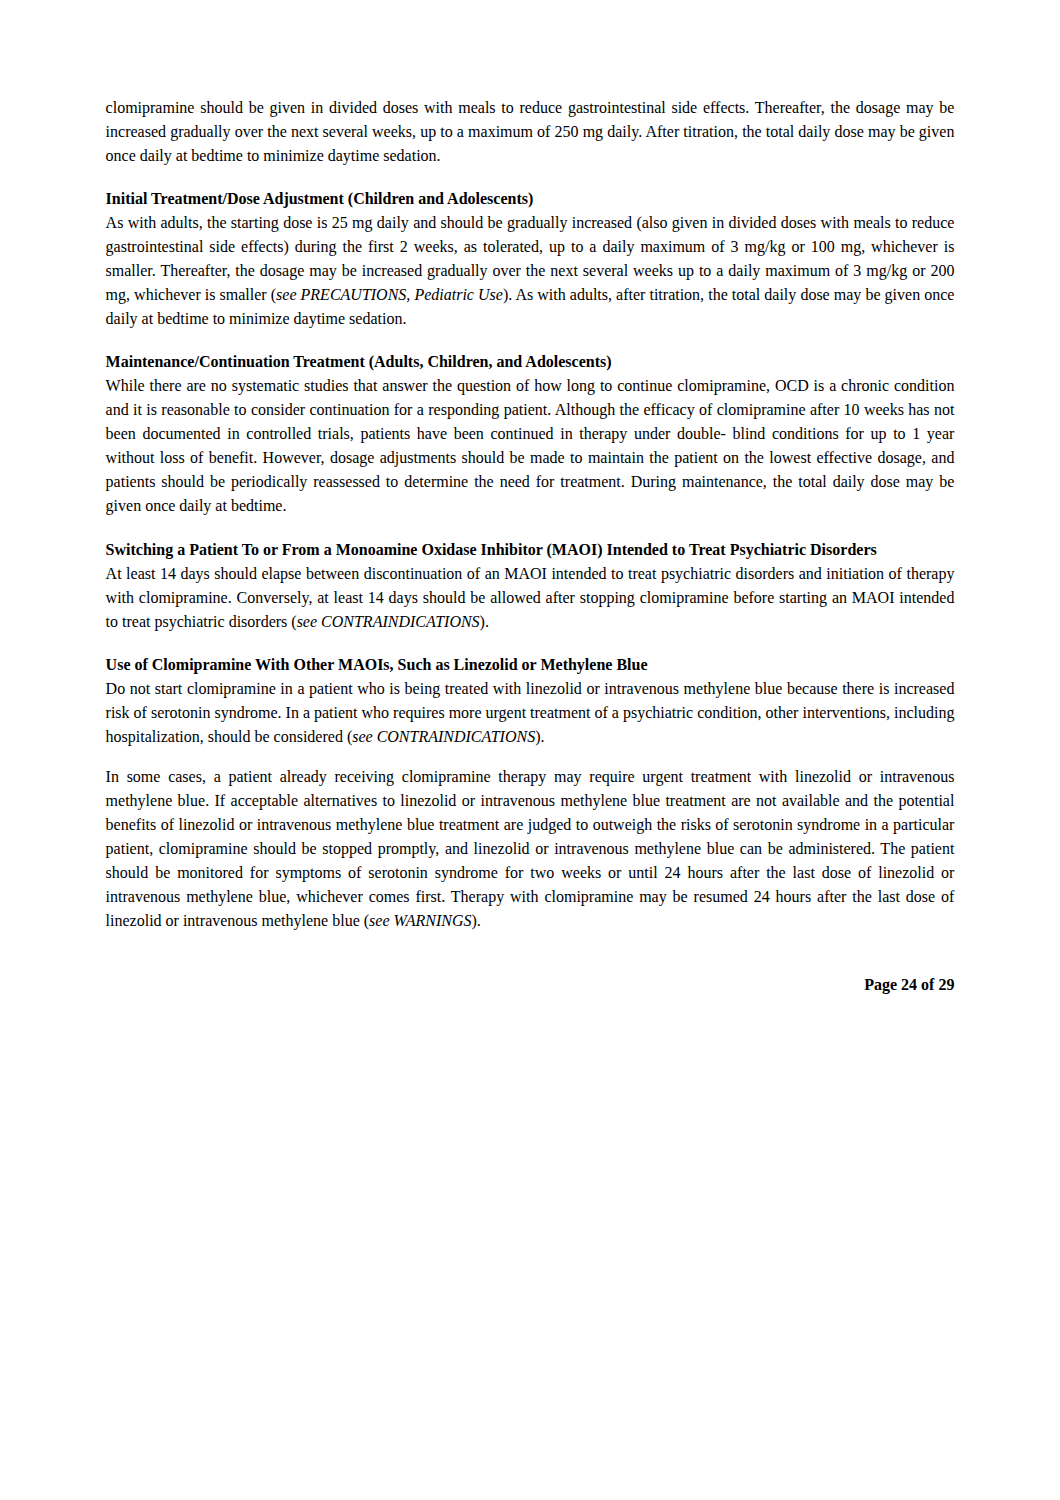clomipramine should be given in divided doses with meals to reduce gastrointestinal side effects. Thereafter, the dosage may be increased gradually over the next several weeks, up to a maximum of 250 mg daily. After titration, the total daily dose may be given once daily at bedtime to minimize daytime sedation.
Initial Treatment/Dose Adjustment (Children and Adolescents)
As with adults, the starting dose is 25 mg daily and should be gradually increased (also given in divided doses with meals to reduce gastrointestinal side effects) during the first 2 weeks, as tolerated, up to a daily maximum of 3 mg/kg or 100 mg, whichever is smaller. Thereafter, the dosage may be increased gradually over the next several weeks up to a daily maximum of 3 mg/kg or 200 mg, whichever is smaller (see PRECAUTIONS, Pediatric Use). As with adults, after titration, the total daily dose may be given once daily at bedtime to minimize daytime sedation.
Maintenance/Continuation Treatment (Adults, Children, and Adolescents)
While there are no systematic studies that answer the question of how long to continue clomipramine, OCD is a chronic condition and it is reasonable to consider continuation for a responding patient. Although the efficacy of clomipramine after 10 weeks has not been documented in controlled trials, patients have been continued in therapy under double- blind conditions for up to 1 year without loss of benefit. However, dosage adjustments should be made to maintain the patient on the lowest effective dosage, and patients should be periodically reassessed to determine the need for treatment. During maintenance, the total daily dose may be given once daily at bedtime.
Switching a Patient To or From a Monoamine Oxidase Inhibitor (MAOI) Intended to Treat Psychiatric Disorders
At least 14 days should elapse between discontinuation of an MAOI intended to treat psychiatric disorders and initiation of therapy with clomipramine. Conversely, at least 14 days should be allowed after stopping clomipramine before starting an MAOI intended to treat psychiatric disorders (see CONTRAINDICATIONS).
Use of Clomipramine With Other MAOIs, Such as Linezolid or Methylene Blue
Do not start clomipramine in a patient who is being treated with linezolid or intravenous methylene blue because there is increased risk of serotonin syndrome. In a patient who requires more urgent treatment of a psychiatric condition, other interventions, including hospitalization, should be considered (see CONTRAINDICATIONS).
In some cases, a patient already receiving clomipramine therapy may require urgent treatment with linezolid or intravenous methylene blue. If acceptable alternatives to linezolid or intravenous methylene blue treatment are not available and the potential benefits of linezolid or intravenous methylene blue treatment are judged to outweigh the risks of serotonin syndrome in a particular patient, clomipramine should be stopped promptly, and linezolid or intravenous methylene blue can be administered. The patient should be monitored for symptoms of serotonin syndrome for two weeks or until 24 hours after the last dose of linezolid or intravenous methylene blue, whichever comes first. Therapy with clomipramine may be resumed 24 hours after the last dose of linezolid or intravenous methylene blue (see WARNINGS).
Page 24 of 29